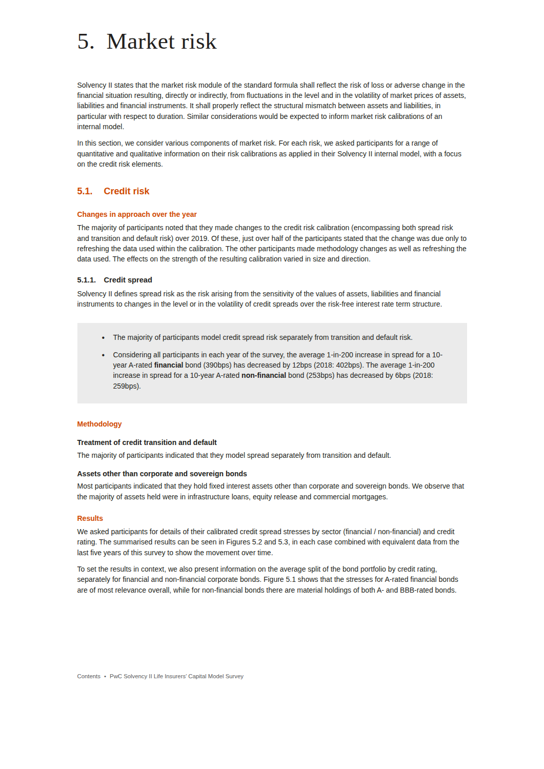5. Market risk
Solvency II states that the market risk module of the standard formula shall reflect the risk of loss or adverse change in the financial situation resulting, directly or indirectly, from fluctuations in the level and in the volatility of market prices of assets, liabilities and financial instruments. It shall properly reflect the structural mismatch between assets and liabilities, in particular with respect to duration. Similar considerations would be expected to inform market risk calibrations of an internal model.
In this section, we consider various components of market risk. For each risk, we asked participants for a range of quantitative and qualitative information on their risk calibrations as applied in their Solvency II internal model, with a focus on the credit risk elements.
5.1. Credit risk
Changes in approach over the year
The majority of participants noted that they made changes to the credit risk calibration (encompassing both spread risk and transition and default risk) over 2019. Of these, just over half of the participants stated that the change was due only to refreshing the data used within the calibration. The other participants made methodology changes as well as refreshing the data used. The effects on the strength of the resulting calibration varied in size and direction.
5.1.1. Credit spread
Solvency II defines spread risk as the risk arising from the sensitivity of the values of assets, liabilities and financial instruments to changes in the level or in the volatility of credit spreads over the risk-free interest rate term structure.
The majority of participants model credit spread risk separately from transition and default risk.
Considering all participants in each year of the survey, the average 1-in-200 increase in spread for a 10-year A-rated financial bond (390bps) has decreased by 12bps (2018: 402bps). The average 1-in-200 increase in spread for a 10-year A-rated non-financial bond (253bps) has decreased by 6bps (2018: 259bps).
Methodology
Treatment of credit transition and default
The majority of participants indicated that they model spread separately from transition and default.
Assets other than corporate and sovereign bonds
Most participants indicated that they hold fixed interest assets other than corporate and sovereign bonds. We observe that the majority of assets held were in infrastructure loans, equity release and commercial mortgages.
Results
We asked participants for details of their calibrated credit spread stresses by sector (financial / non-financial) and credit rating. The summarised results can be seen in Figures 5.2 and 5.3, in each case combined with equivalent data from the last five years of this survey to show the movement over time.
To set the results in context, we also present information on the average split of the bond portfolio by credit rating, separately for financial and non-financial corporate bonds. Figure 5.1 shows that the stresses for A-rated financial bonds are of most relevance overall, while for non-financial bonds there are material holdings of both A- and BBB-rated bonds.
Contents • PwC Solvency II Life Insurers’ Capital Model Survey